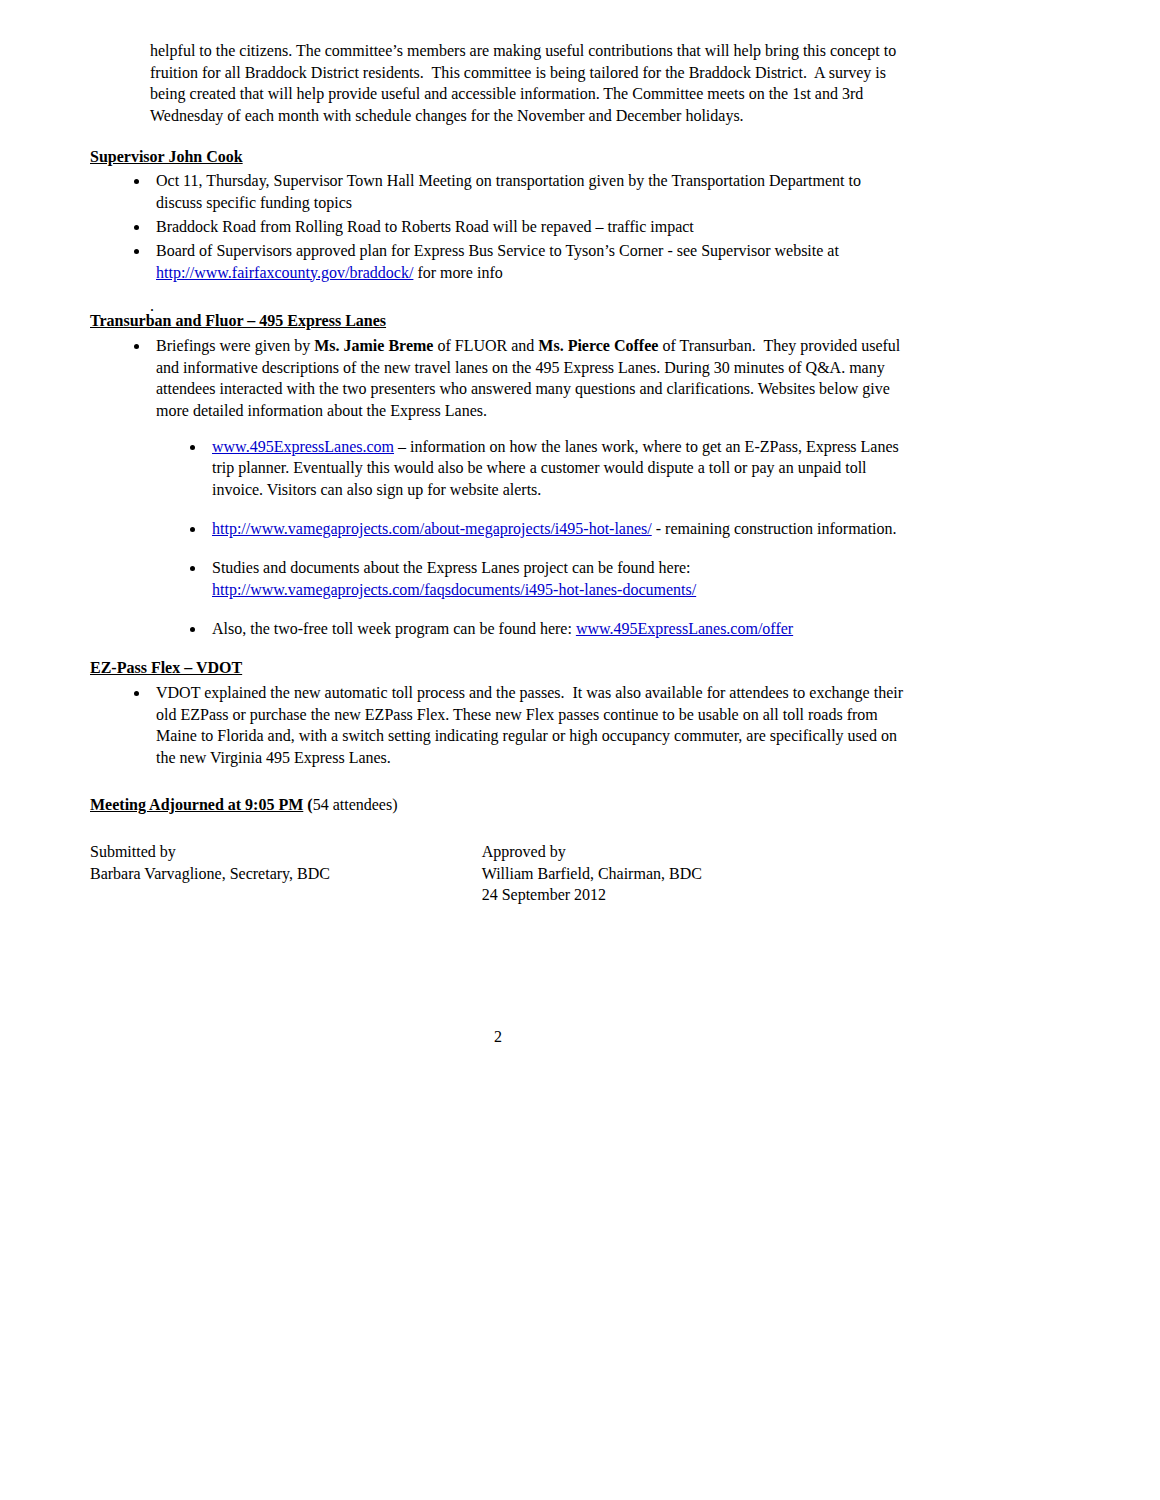helpful to the citizens. The committee’s members are making useful contributions that will help bring this concept to fruition for all Braddock District residents. This committee is being tailored for the Braddock District. A survey is being created that will help provide useful and accessible information. The Committee meets on the 1st and 3rd Wednesday of each month with schedule changes for the November and December holidays.
Supervisor John Cook
Oct 11, Thursday, Supervisor Town Hall Meeting on transportation given by the Transportation Department to discuss specific funding topics
Braddock Road from Rolling Road to Roberts Road will be repaved – traffic impact
Board of Supervisors approved plan for Express Bus Service to Tyson’s Corner - see Supervisor website at http://www.fairfaxcounty.gov/braddock/ for more info
.
Transurban and Fluor – 495 Express Lanes
Briefings were given by Ms. Jamie Breme of FLUOR and Ms. Pierce Coffee of Transurban. They provided useful and informative descriptions of the new travel lanes on the 495 Express Lanes. During 30 minutes of Q&A. many attendees interacted with the two presenters who answered many questions and clarifications. Websites below give more detailed information about the Express Lanes.
www.495ExpressLanes.com – information on how the lanes work, where to get an E-ZPass, Express Lanes trip planner. Eventually this would also be where a customer would dispute a toll or pay an unpaid toll invoice. Visitors can also sign up for website alerts.
http://www.vamegaprojects.com/about-megaprojects/i495-hot-lanes/ - remaining construction information.
Studies and documents about the Express Lanes project can be found here: http://www.vamegaprojects.com/faqsdocuments/i495-hot-lanes-documents/
Also, the two-free toll week program can be found here: www.495ExpressLanes.com/offer
EZ-Pass Flex – VDOT
VDOT explained the new automatic toll process and the passes. It was also available for attendees to exchange their old EZPass or purchase the new EZPass Flex. These new Flex passes continue to be usable on all toll roads from Maine to Florida and, with a switch setting indicating regular or high occupancy commuter, are specifically used on the new Virginia 495 Express Lanes.
Meeting Adjourned at 9:05 PM (54 attendees)
| Submitted by | Approved by |
| Barbara Varvaglione, Secretary, BDC | William Barfield, Chairman, BDC |
| | 24 September 2012 |
2